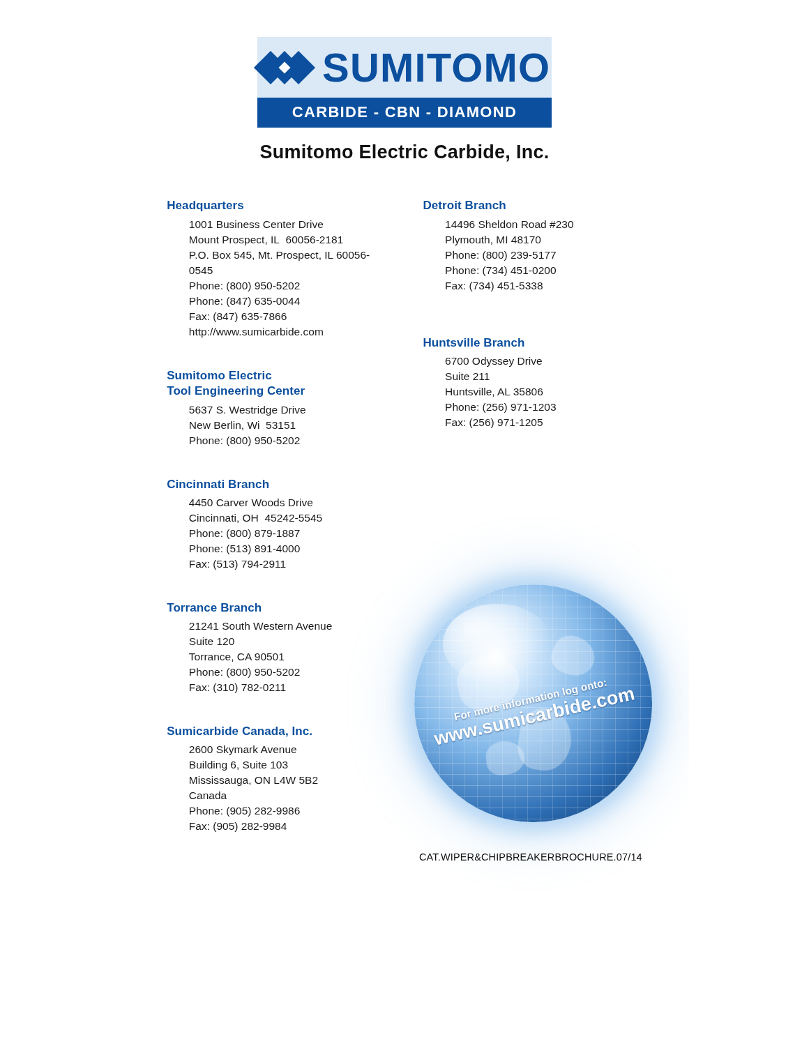SUMITOMO
CARBIDE - CBN - DIAMOND
Sumitomo Electric Carbide, Inc.
Headquarters
1001 Business Center Drive
Mount Prospect, IL 60056-2181
P.O. Box 545, Mt. Prospect, IL 60056-0545
Phone: (800) 950-5202
Phone: (847) 635-0044
Fax: (847) 635-7866
http://www.sumicarbide.com
Sumitomo ElectricTool Engineering Center
5637 S. Westridge Drive
New Berlin, Wi 53151
Phone: (800) 950-5202
Cincinnati Branch
4450 Carver Woods Drive
Cincinnati, OH 45242-5545
Phone: (800) 879-1887
Phone: (513) 891-4000
Fax: (513) 794-2911
Torrance Branch
21241 South Western Avenue
Suite 120
Torrance, CA 90501
Phone: (800) 950-5202
Fax: (310) 782-0211
Sumicarbide Canada, Inc.
2600 Skymark Avenue
Building 6, Suite 103
Mississauga, ON L4W 5B2
Canada
Phone: (905) 282-9986
Fax: (905) 282-9984
Detroit Branch
14496 Sheldon Road #230
Plymouth, MI 48170
Phone: (800) 239-5177
Phone: (734) 451-0200
Fax: (734) 451-5338
Huntsville Branch
6700 Odyssey Drive
Suite 211
Huntsville, AL 35806
Phone: (256) 971-1203
Fax: (256) 971-1205
For more information log onto: www.sumicarbide.com
CAT.WIPER&CHIPBREAKERBROCHURE.07/14